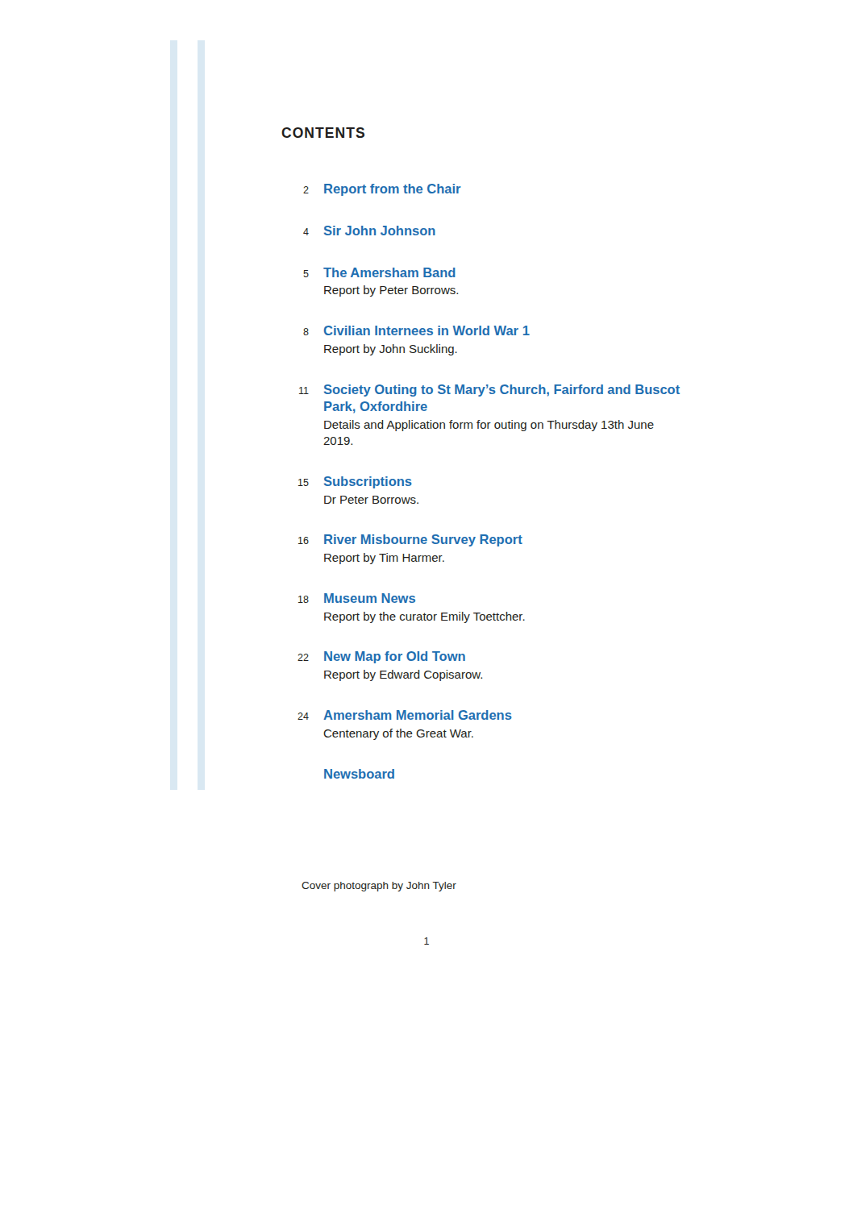CONTENTS
2 Report from the Chair
4 Sir John Johnson
5 The Amersham Band Report by Peter Borrows.
8 Civilian Internees in World War 1 Report by John Suckling.
11 Society Outing to St Mary’s Church, Fairford and Buscot Park, Oxfordhire Details and Application form for outing on Thursday 13th June 2019.
15 Subscriptions Dr Peter Borrows.
16 River Misbourne Survey Report Report by Tim Harmer.
18 Museum News Report by the curator Emily Toettcher.
22 New Map for Old Town Report by Edward Copisarow.
24 Amersham Memorial Gardens Centenary of the Great War.
Newsboard
Cover photograph by John Tyler
1